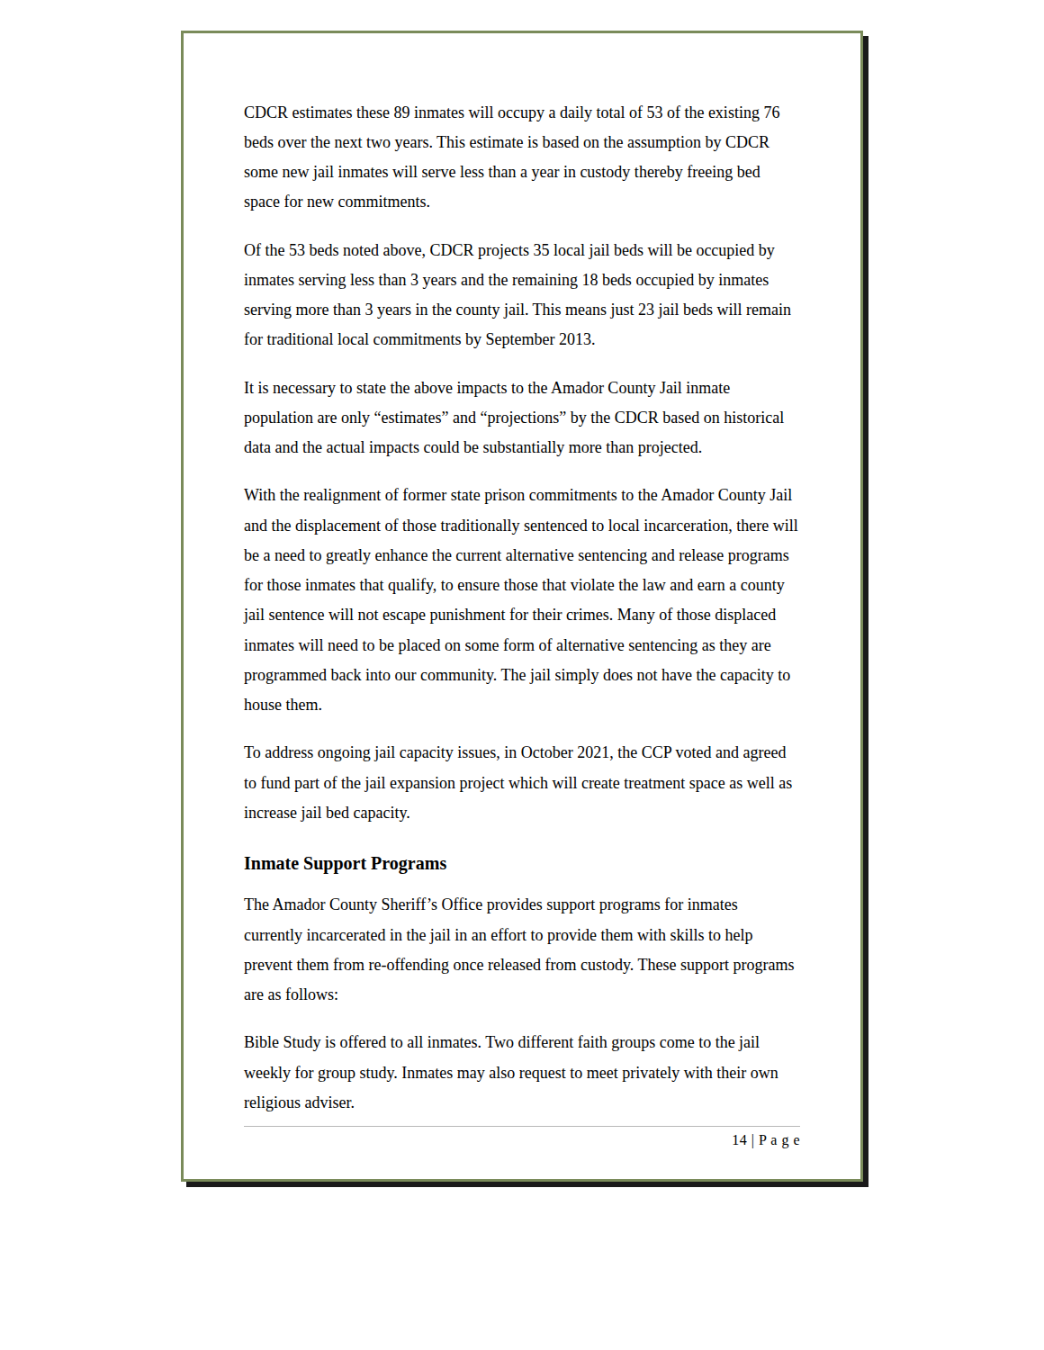CDCR estimates these 89 inmates will occupy a daily total of 53 of the existing 76 beds over the next two years. This estimate is based on the assumption by CDCR some new jail inmates will serve less than a year in custody thereby freeing bed space for new commitments.
Of the 53 beds noted above, CDCR projects 35 local jail beds will be occupied by inmates serving less than 3 years and the remaining 18 beds occupied by inmates serving more than 3 years in the county jail. This means just 23 jail beds will remain for traditional local commitments by September 2013.
It is necessary to state the above impacts to the Amador County Jail inmate population are only “estimates” and “projections” by the CDCR based on historical data and the actual impacts could be substantially more than projected.
With the realignment of former state prison commitments to the Amador County Jail and the displacement of those traditionally sentenced to local incarceration, there will be a need to greatly enhance the current alternative sentencing and release programs for those inmates that qualify, to ensure those that violate the law and earn a county jail sentence will not escape punishment for their crimes. Many of those displaced inmates will need to be placed on some form of alternative sentencing as they are programmed back into our community. The jail simply does not have the capacity to house them.
To address ongoing jail capacity issues, in October 2021, the CCP voted and agreed to fund part of the jail expansion project which will create treatment space as well as increase jail bed capacity.
Inmate Support Programs
The Amador County Sheriff’s Office provides support programs for inmates currently incarcerated in the jail in an effort to provide them with skills to help prevent them from re-offending once released from custody. These support programs are as follows:
Bible Study is offered to all inmates. Two different faith groups come to the jail weekly for group study. Inmates may also request to meet privately with their own religious adviser.
14 | P a g e